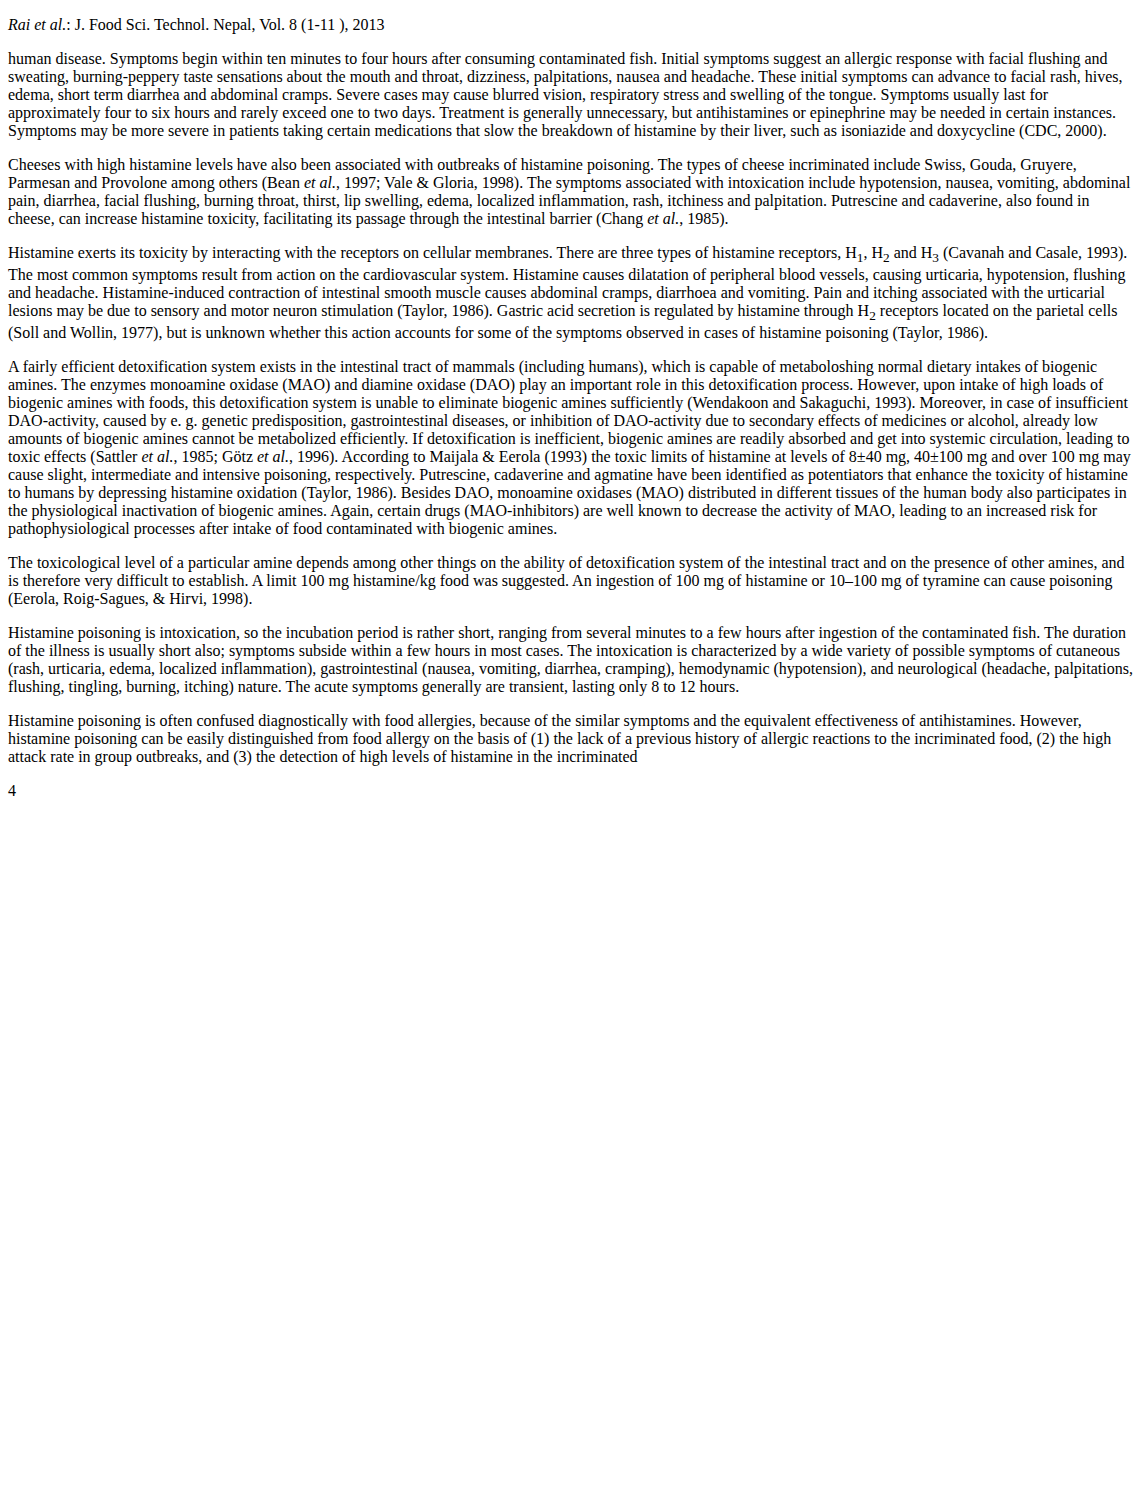Rai et al.: J. Food Sci. Technol. Nepal, Vol. 8 (1-11 ), 2013
human disease. Symptoms begin within ten minutes to four hours after consuming contaminated fish. Initial symptoms suggest an allergic response with facial flushing and sweating, burning-peppery taste sensations about the mouth and throat, dizziness, palpitations, nausea and headache. These initial symptoms can advance to facial rash, hives, edema, short term diarrhea and abdominal cramps. Severe cases may cause blurred vision, respiratory stress and swelling of the tongue. Symptoms usually last for approximately four to six hours and rarely exceed one to two days. Treatment is generally unnecessary, but antihistamines or epinephrine may be needed in certain instances. Symptoms may be more severe in patients taking certain medications that slow the breakdown of histamine by their liver, such as isoniazide and doxycycline (CDC, 2000).
Cheeses with high histamine levels have also been associated with outbreaks of histamine poisoning. The types of cheese incriminated include Swiss, Gouda, Gruyere, Parmesan and Provolone among others (Bean et al., 1997; Vale & Gloria, 1998). The symptoms associated with intoxication include hypotension, nausea, vomiting, abdominal pain, diarrhea, facial flushing, burning throat, thirst, lip swelling, edema, localized inflammation, rash, itchiness and palpitation. Putrescine and cadaverine, also found in cheese, can increase histamine toxicity, facilitating its passage through the intestinal barrier (Chang et al., 1985).
Histamine exerts its toxicity by interacting with the receptors on cellular membranes. There are three types of histamine receptors, H1, H2 and H3 (Cavanah and Casale, 1993). The most common symptoms result from action on the cardiovascular system. Histamine causes dilatation of peripheral blood vessels, causing urticaria, hypotension, flushing and headache. Histamine-induced contraction of intestinal smooth muscle causes abdominal cramps, diarrhoea and vomiting. Pain and itching associated with the urticarial lesions may be due to sensory and motor neuron stimulation (Taylor, 1986). Gastric acid secretion is regulated by histamine through H2 receptors located on the parietal cells (Soll and Wollin, 1977), but is unknown whether this action accounts for some of the symptoms observed in cases of histamine poisoning (Taylor, 1986).
A fairly efficient detoxification system exists in the intestinal tract of mammals (including humans), which is capable of metaboloshing normal dietary intakes of biogenic amines. The enzymes monoamine oxidase (MAO) and diamine oxidase (DAO) play an important role in this detoxification process. However, upon intake of high loads of biogenic amines with foods, this detoxification system is unable to eliminate biogenic amines sufficiently (Wendakoon and Sakaguchi, 1993). Moreover, in case of insufficient DAO-activity, caused by e. g. genetic predisposition, gastrointestinal diseases, or inhibition of DAO-activity due to secondary effects of medicines or alcohol, already low amounts of biogenic amines cannot be metabolized efficiently. If detoxification is inefficient, biogenic amines are readily absorbed and get into systemic circulation, leading to toxic effects (Sattler et al., 1985; Götz et al., 1996). According to Maijala & Eerola (1993) the toxic limits of histamine at levels of 8±40 mg, 40±100 mg and over 100 mg may cause slight, intermediate and intensive poisoning, respectively. Putrescine, cadaverine and agmatine have been identified as potentiators that enhance the toxicity of histamine to humans by depressing histamine oxidation (Taylor, 1986). Besides DAO, monoamine oxidases (MAO) distributed in different tissues of the human body also participates in the physiological inactivation of biogenic amines. Again, certain drugs (MAO-inhibitors) are well known to decrease the activity of MAO, leading to an increased risk for pathophysiological processes after intake of food contaminated with biogenic amines.
The toxicological level of a particular amine depends among other things on the ability of detoxification system of the intestinal tract and on the presence of other amines, and is therefore very difficult to establish. A limit 100 mg histamine/kg food was suggested. An ingestion of 100 mg of histamine or 10–100 mg of tyramine can cause poisoning (Eerola, Roig-Sagues, & Hirvi, 1998).
Histamine poisoning is intoxication, so the incubation period is rather short, ranging from several minutes to a few hours after ingestion of the contaminated fish. The duration of the illness is usually short also; symptoms subside within a few hours in most cases. The intoxication is characterized by a wide variety of possible symptoms of cutaneous (rash, urticaria, edema, localized inflammation), gastrointestinal (nausea, vomiting, diarrhea, cramping), hemodynamic (hypotension), and neurological (headache, palpitations, flushing, tingling, burning, itching) nature. The acute symptoms generally are transient, lasting only 8 to 12 hours.
Histamine poisoning is often confused diagnostically with food allergies, because of the similar symptoms and the equivalent effectiveness of antihistamines. However, histamine poisoning can be easily distinguished from food allergy on the basis of (1) the lack of a previous history of allergic reactions to the incriminated food, (2) the high attack rate in group outbreaks, and (3) the detection of high levels of histamine in the incriminated
4